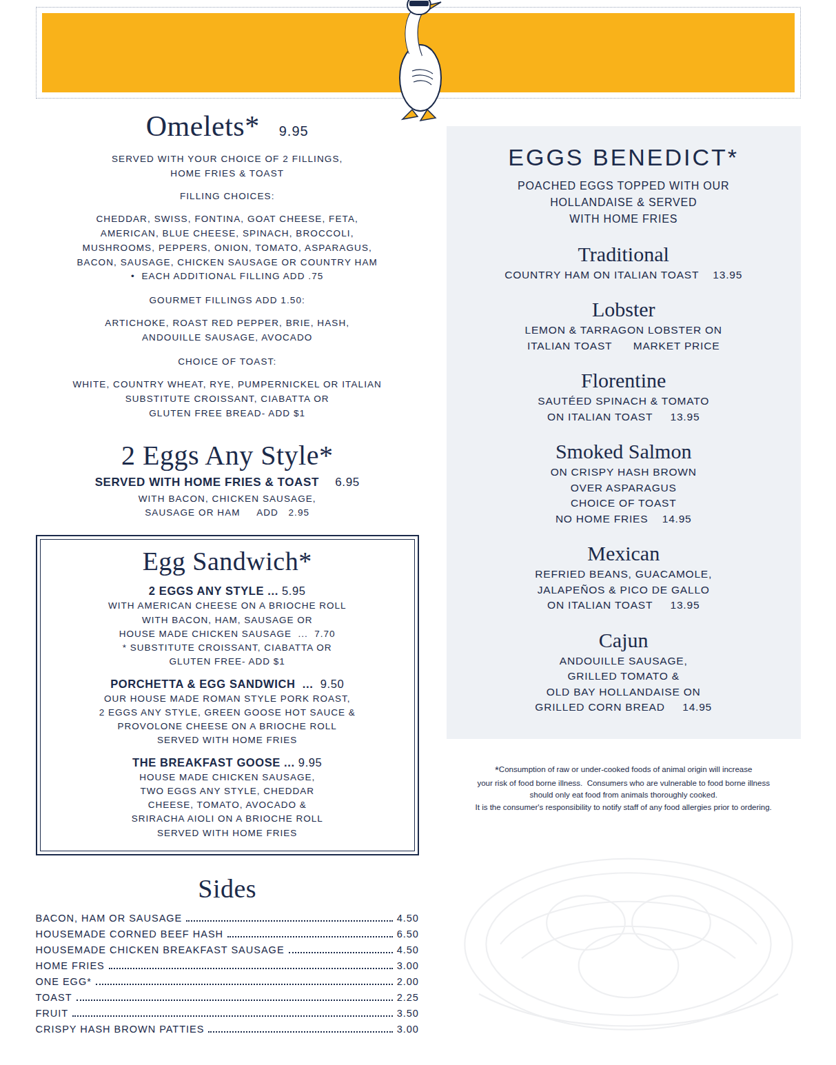Omelets*
9.95
Served with your choice of 2 fillings,
home fries & toast
Filling choices:
Cheddar, Swiss, Fontina, Goat Cheese, Feta,
American, Blue Cheese, Spinach, Broccoli,
Mushrooms, Peppers, Onion, Tomato, Asparagus,
Bacon, Sausage, Chicken Sausage or Country Ham
• Each additional filling add .75
Gourmet fillings add 1.50:
Artichoke, Roast Red Pepper, Brie, Hash,
Andouille Sausage, Avocado
Choice of toast:
White, Country Wheat, Rye, Pumpernickel or Italian
Substitute Croissant, Ciabatta or
Gluten Free Bread- add $1
2 Eggs Any Style*
Served with home fries & toast 6.95
With bacon, chicken sausage,
sausage or ham add 2.95
Egg Sandwich*
2 Eggs Any Style ... 5.95
With American cheese on a brioche roll
With bacon, ham, sausage or
house made chicken sausage ... 7.70
* Substitute Croissant, Ciabatta or
Gluten Free- add $1
Porchetta & Egg Sandwich ... 9.50
Our house made Roman style pork roast,
2 eggs any style, Green Goose hot sauce &
provolone cheese on a brioche roll
Served with home fries
The Breakfast Goose ... 9.95
House made chicken sausage,
two eggs any style, cheddar
cheese, tomato, avocado &
sriracha aioli on a brioche roll
Served with home fries
Sides
Bacon, Ham or Sausage 4.50
Housemade Corned Beef Hash 6.50
Housemade Chicken Breakfast Sausage 4.50
Home Fries 3.00
One Egg* 2.00
Toast 2.25
Fruit 3.50
Crispy Hash Brown Patties 3.00
Eggs Benedict*
Poached eggs topped with our
hollandaise & served
with home fries
Traditional
Country Ham on Italian Toast 13.95
Lobster
Lemon & Tarragon Lobster on
Italian Toast Market Price
Florentine
Sautéed Spinach & Tomato
on Italian Toast 13.95
Smoked Salmon
On Crispy Hash Brown
over Asparagus
Choice of Toast
No Home Fries 14.95
Mexican
Refried Beans, Guacamole,
Jalapeños & Pico de Gallo
on Italian Toast 13.95
Cajun
Andouille Sausage,
Grilled Tomato &
Old Bay Hollandaise on
Grilled Corn Bread 14.95
*Consumption of raw or under-cooked foods of animal origin will increase
your risk of food borne illness. Consumers who are vulnerable to food borne illness
should only eat food from animals thoroughly cooked.
It is the consumer's responsibility to notify staff of any food allergies prior to ordering.